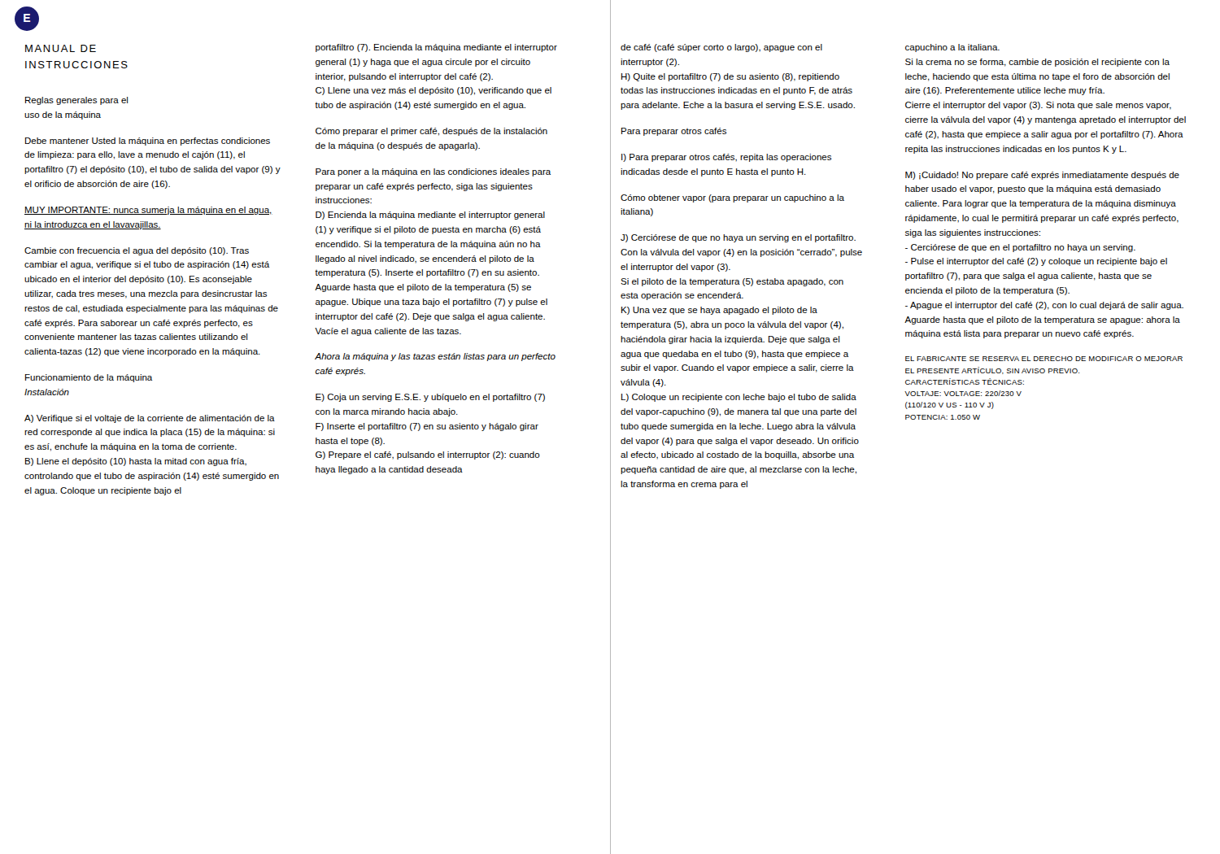E
MANUAL DE
INSTRUCCIONES
Reglas generales para el
uso de la máquina
Debe mantener Usted la máquina en perfectas condiciones de limpieza: para ello, lave a menudo el cajón (11), el portafiltro (7) el depósito (10), el tubo de salida del vapor (9) y el orificio de absorción de aire (16).
MUY IMPORTANTE: nunca sumerja la máquina en el agua, ni la introduzca en el lavavajillas.
Cambie con frecuencia el agua del depósito (10). Tras cambiar el agua, verifique si el tubo de aspiración (14) está ubicado en el interior del depósito (10). Es aconsejable utilizar, cada tres meses, una mezcla para desincrustar las restos de cal, estudiada especialmente para las máquinas de café exprés. Para saborear un café exprés perfecto, es conveniente mantener las tazas calientes utilizando el calienta-tazas (12) que viene incorporado en la máquina.
Funcionamiento de la máquina
Instalación
A) Verifique si el voltaje de la corriente de alimentación de la red corresponde al que indica la placa (15) de la máquina: si es así, enchufe la máquina en la toma de corriente.
B) Llene el depósito (10) hasta la mitad con agua fría, controlando que el tubo de aspiración (14) esté sumergido en el agua. Coloque un recipiente bajo el
portafiltro (7). Encienda la máquina mediante el interruptor general (1) y haga que el agua circule por el circuito interior, pulsando el interruptor del café (2).
C) Llene una vez más el depósito (10), verificando que el tubo de aspiración (14) esté sumergido en el agua.
Cómo preparar el primer café, después de la instalación de la máquina (o después de apagarla).
Para poner a la máquina en las condiciones ideales para preparar un café exprés perfecto, siga las siguientes instrucciones:
D) Encienda la máquina mediante el interruptor general (1) y verifique si el piloto de puesta en marcha (6) está encendido. Si la temperatura de la máquina aún no ha llegado al nivel indicado, se encenderá el piloto de la temperatura (5). Inserte el portafiltro (7) en su asiento. Aguarde hasta que el piloto de la temperatura (5) se apague. Ubique una taza bajo el portafiltro (7) y pulse el interruptor del café (2). Deje que salga el agua caliente. Vacíe el agua caliente de las tazas.
Ahora la máquina y las tazas están listas para un perfecto café exprés.
E) Coja un serving E.S.E. y ubíquelo en el portafiltro (7) con la marca mirando hacia abajo.
F) Inserte el portafiltro (7) en su asiento y hágalo girar hasta el tope (8).
G) Prepare el café, pulsando el interruptor (2): cuando haya llegado a la cantidad deseada
de café (café súper corto o largo), apague con el interruptor (2).
H) Quite el portafiltro (7) de su asiento (8), repitiendo todas las instrucciones indicadas en el punto F, de atrás para adelante. Eche a la basura el serving E.S.E. usado.
Para preparar otros cafés
I) Para preparar otros cafés, repita las operaciones indicadas desde el punto E hasta el punto H.
Cómo obtener vapor (para preparar un capuchino a la italiana)
J) Cerciórese de que no haya un serving en el portafiltro. Con la válvula del vapor (4) en la posición “cerrado”, pulse el interruptor del vapor (3).
Si el piloto de la temperatura (5) estaba apagado, con esta operación se encenderá.
K) Una vez que se haya apagado el piloto de la temperatura (5), abra un poco la válvula del vapor (4), haciéndola girar hacia la izquierda. Deje que salga el agua que quedaba en el tubo (9), hasta que empiece a subir el vapor. Cuando el vapor empiece a salir, cierre la válvula (4).
L) Coloque un recipiente con leche bajo el tubo de salida del vapor-capuchino (9), de manera tal que una parte del tubo quede sumergida en la leche. Luego abra la válvula del vapor (4) para que salga el vapor deseado. Un orificio al efecto, ubicado al costado de la boquilla, absorbe una pequeña cantidad de aire que, al mezclarse con la leche, la transforma en crema para el
capuchino a la italiana.
Si la crema no se forma, cambie de posición el recipiente con la leche, haciendo que esta última no tape el foro de absorción del aire (16). Preferentemente utilice leche muy fría.
Cierre el interruptor del vapor (3). Si nota que sale menos vapor, cierre la válvula del vapor (4) y mantenga apretado el interruptor del café (2), hasta que empiece a salir agua por el portafiltro (7). Ahora repita las instrucciones indicadas en los puntos K y L.
M) ¡Cuidado! No prepare café exprés inmediatamente después de haber usado el vapor, puesto que la máquina está demasiado caliente. Para lograr que la temperatura de la máquina disminuya rápidamente, lo cual le permitirá preparar un café exprés perfecto, siga las siguientes instrucciones:
- Cerciórese de que en el portafiltro no haya un serving.
- Pulse el interruptor del café (2) y coloque un recipiente bajo el portafiltro (7), para que salga el agua caliente, hasta que se encienda el piloto de la temperatura (5).
- Apague el interruptor del café (2), con lo cual dejará de salir agua. Aguarde hasta que el piloto de la temperatura se apague: ahora la máquina está lista para preparar un nuevo café exprés.
EL FABRICANTE SE RESERVA EL DERECHO DE MODIFICAR O MEJORAR EL PRESENTE ARTÍCULO, SIN AVISO PREVIO.
CARACTERÍSTICAS TÉCNICAS:
VOLTAJE: VOLTAGE: 220/230 V
(110/120 V US - 110 V J)
POTENCIA: 1.050 W